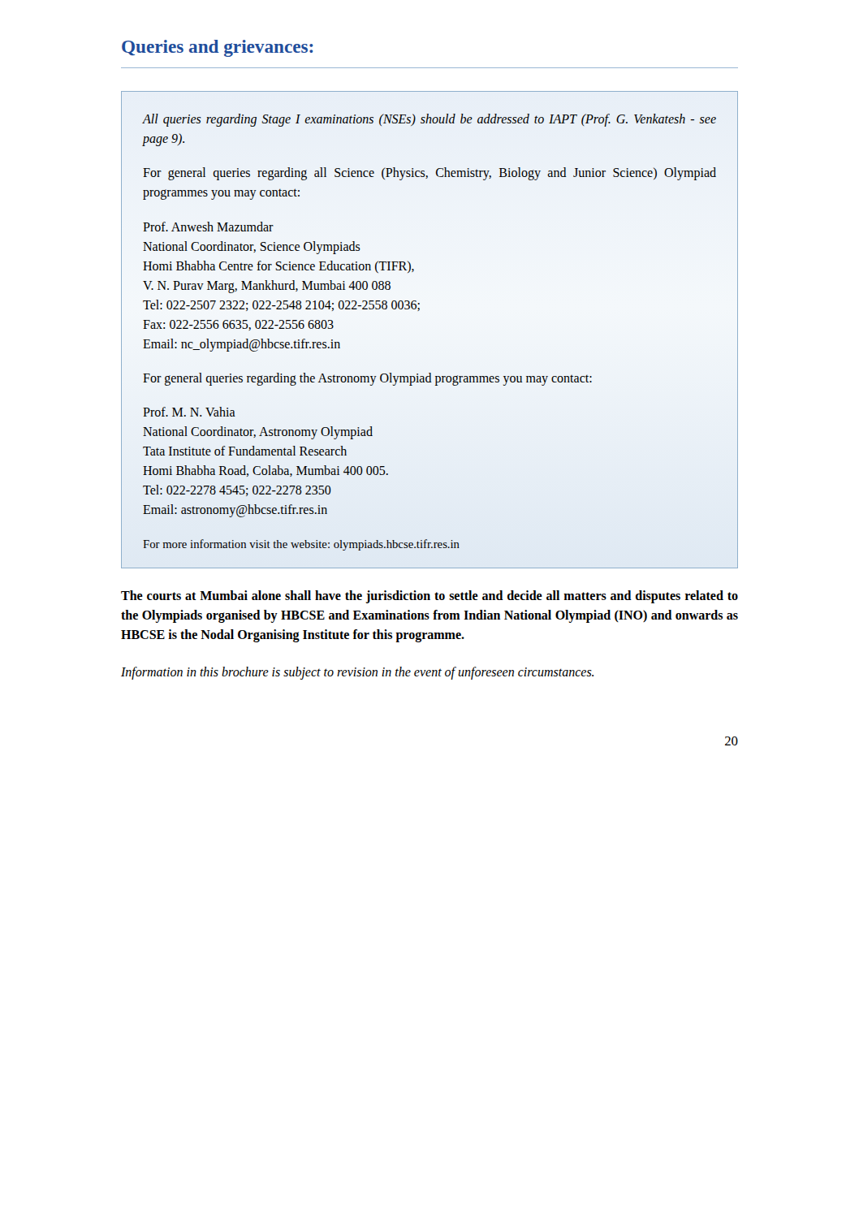Queries and grievances:
All queries regarding Stage I examinations (NSEs) should be addressed to IAPT (Prof. G. Venkatesh - see page 9).
For general queries regarding all Science (Physics, Chemistry, Biology and Junior Science) Olympiad programmes you may contact:
Prof. Anwesh Mazumdar National Coordinator, Science Olympiads Homi Bhabha Centre for Science Education (TIFR), V. N. Purav Marg, Mankhurd, Mumbai 400 088 Tel: 022-2507 2322; 022-2548 2104; 022-2558 0036; Fax: 022-2556 6635, 022-2556 6803 Email: nc_olympiad@hbcse.tifr.res.in
For general queries regarding the Astronomy Olympiad programmes you may contact:
Prof. M. N. Vahia National Coordinator, Astronomy Olympiad Tata Institute of Fundamental Research Homi Bhabha Road, Colaba, Mumbai 400 005. Tel: 022-2278 4545; 022-2278 2350 Email: astronomy@hbcse.tifr.res.in
For more information visit the website: olympiads.hbcse.tifr.res.in
The courts at Mumbai alone shall have the jurisdiction to settle and decide all matters and disputes related to the Olympiads organised by HBCSE and Examinations from Indian National Olympiad (INO) and onwards as HBCSE is the Nodal Organising Institute for this programme.
Information in this brochure is subject to revision in the event of unforeseen circumstances.
20